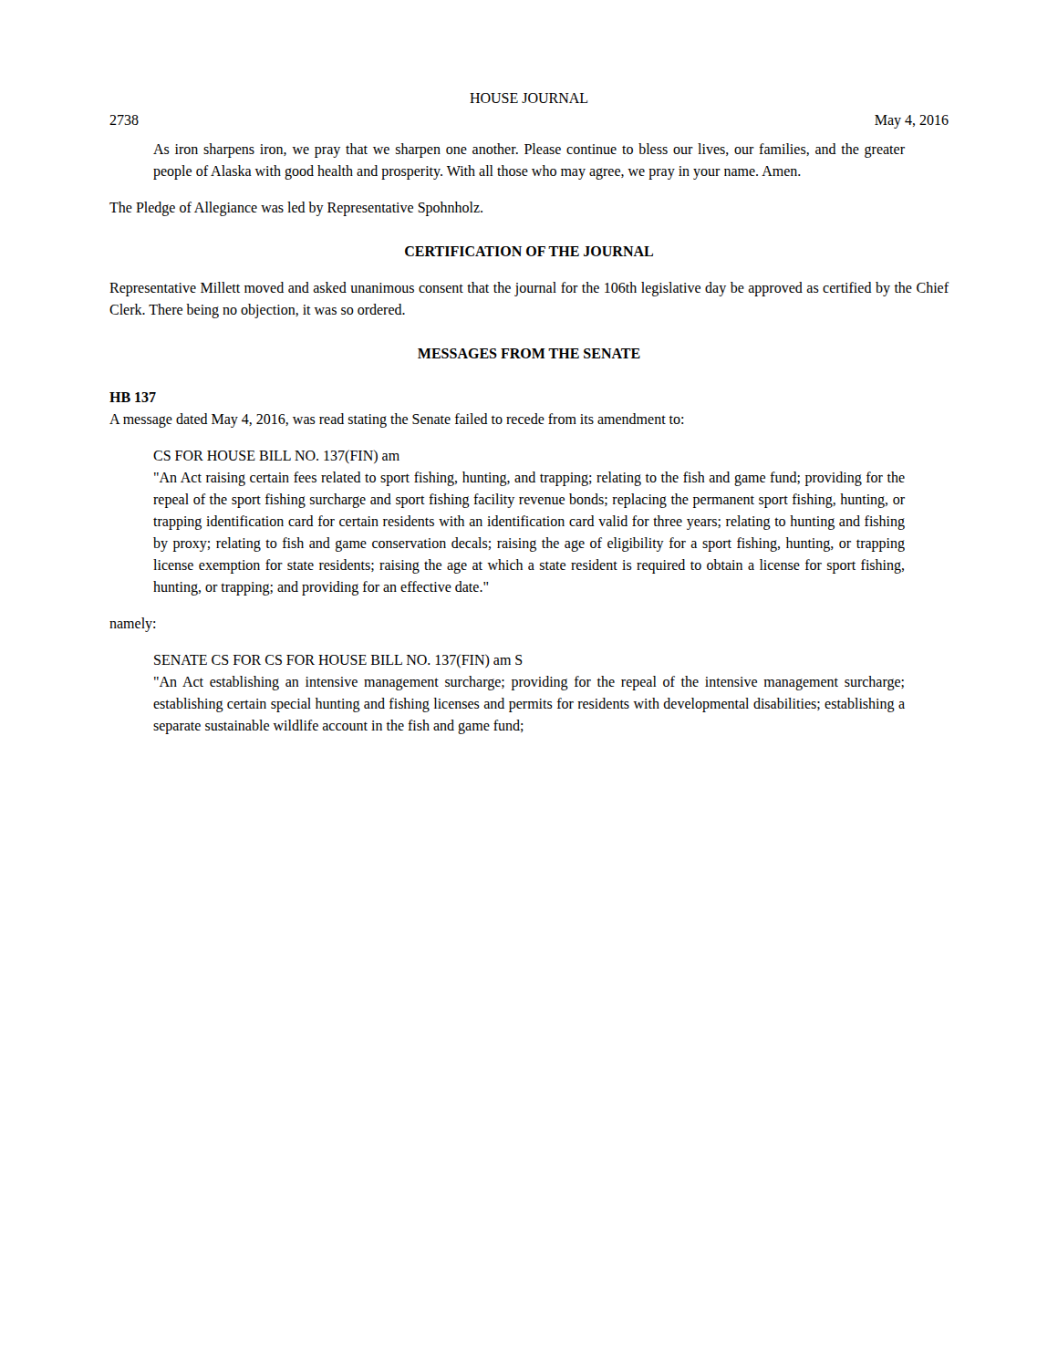HOUSE JOURNAL
2738 May 4, 2016
As iron sharpens iron, we pray that we sharpen one another. Please continue to bless our lives, our families, and the greater people of Alaska with good health and prosperity. With all those who may agree, we pray in your name. Amen.
The Pledge of Allegiance was led by Representative Spohnholz.
CERTIFICATION OF THE JOURNAL
Representative Millett moved and asked unanimous consent that the journal for the 106th legislative day be approved as certified by the Chief Clerk. There being no objection, it was so ordered.
MESSAGES FROM THE SENATE
HB 137
A message dated May 4, 2016, was read stating the Senate failed to recede from its amendment to:
CS FOR HOUSE BILL NO. 137(FIN) am
"An Act raising certain fees related to sport fishing, hunting, and trapping; relating to the fish and game fund; providing for the repeal of the sport fishing surcharge and sport fishing facility revenue bonds; replacing the permanent sport fishing, hunting, or trapping identification card for certain residents with an identification card valid for three years; relating to hunting and fishing by proxy; relating to fish and game conservation decals; raising the age of eligibility for a sport fishing, hunting, or trapping license exemption for state residents; raising the age at which a state resident is required to obtain a license for sport fishing, hunting, or trapping; and providing for an effective date."
namely:
SENATE CS FOR CS FOR HOUSE BILL NO. 137(FIN) am S
"An Act establishing an intensive management surcharge; providing for the repeal of the intensive management surcharge; establishing certain special hunting and fishing licenses and permits for residents with developmental disabilities; establishing a separate sustainable wildlife account in the fish and game fund;